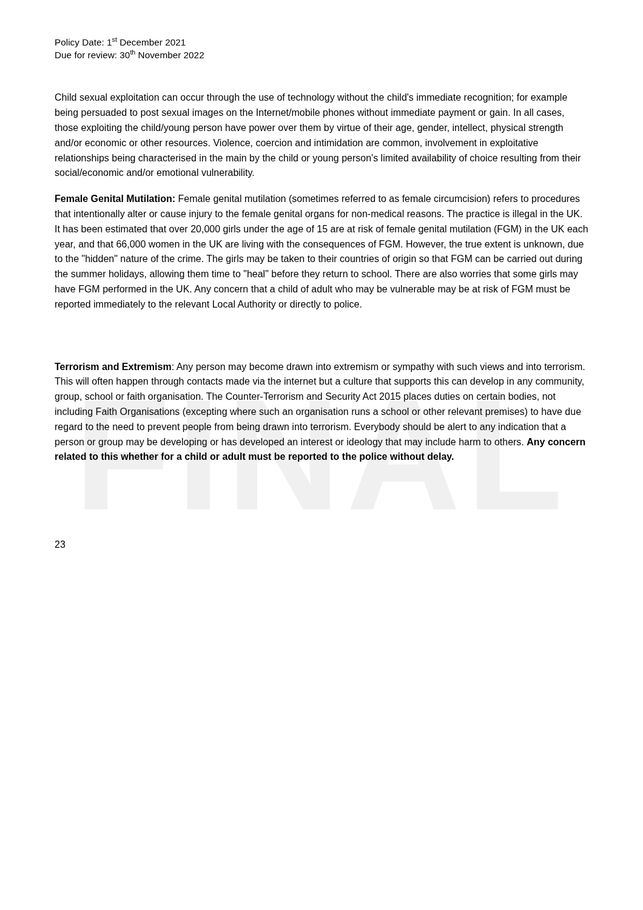FINAL
Policy Date: 1st December 2021
Due for review: 30th November 2022
Child sexual exploitation can occur through the use of technology without the child's immediate recognition; for example being persuaded to post sexual images on the Internet/mobile phones without immediate payment or gain. In all cases, those exploiting the child/young person have power over them by virtue of their age, gender, intellect, physical strength and/or economic or other resources. Violence, coercion and intimidation are common, involvement in exploitative relationships being characterised in the main by the child or young person's limited availability of choice resulting from their social/economic and/or emotional vulnerability.
Female Genital Mutilation: Female genital mutilation (sometimes referred to as female circumcision) refers to procedures that intentionally alter or cause injury to the female genital organs for non-medical reasons. The practice is illegal in the UK. It has been estimated that over 20,000 girls under the age of 15 are at risk of female genital mutilation (FGM) in the UK each year, and that 66,000 women in the UK are living with the consequences of FGM. However, the true extent is unknown, due to the "hidden" nature of the crime. The girls may be taken to their countries of origin so that FGM can be carried out during the summer holidays, allowing them time to "heal" before they return to school. There are also worries that some girls may have FGM performed in the UK. Any concern that a child of adult who may be vulnerable may be at risk of FGM must be reported immediately to the relevant Local Authority or directly to police.
Terrorism and Extremism: Any person may become drawn into extremism or sympathy with such views and into terrorism. This will often happen through contacts made via the internet but a culture that supports this can develop in any community, group, school or faith organisation. The Counter-Terrorism and Security Act 2015 places duties on certain bodies, not including Faith Organisations (excepting where such an organisation runs a school or other relevant premises) to have due regard to the need to prevent people from being drawn into terrorism. Everybody should be alert to any indication that a person or group may be developing or has developed an interest or ideology that may include harm to others. Any concern related to this whether for a child or adult must be reported to the police without delay.
23